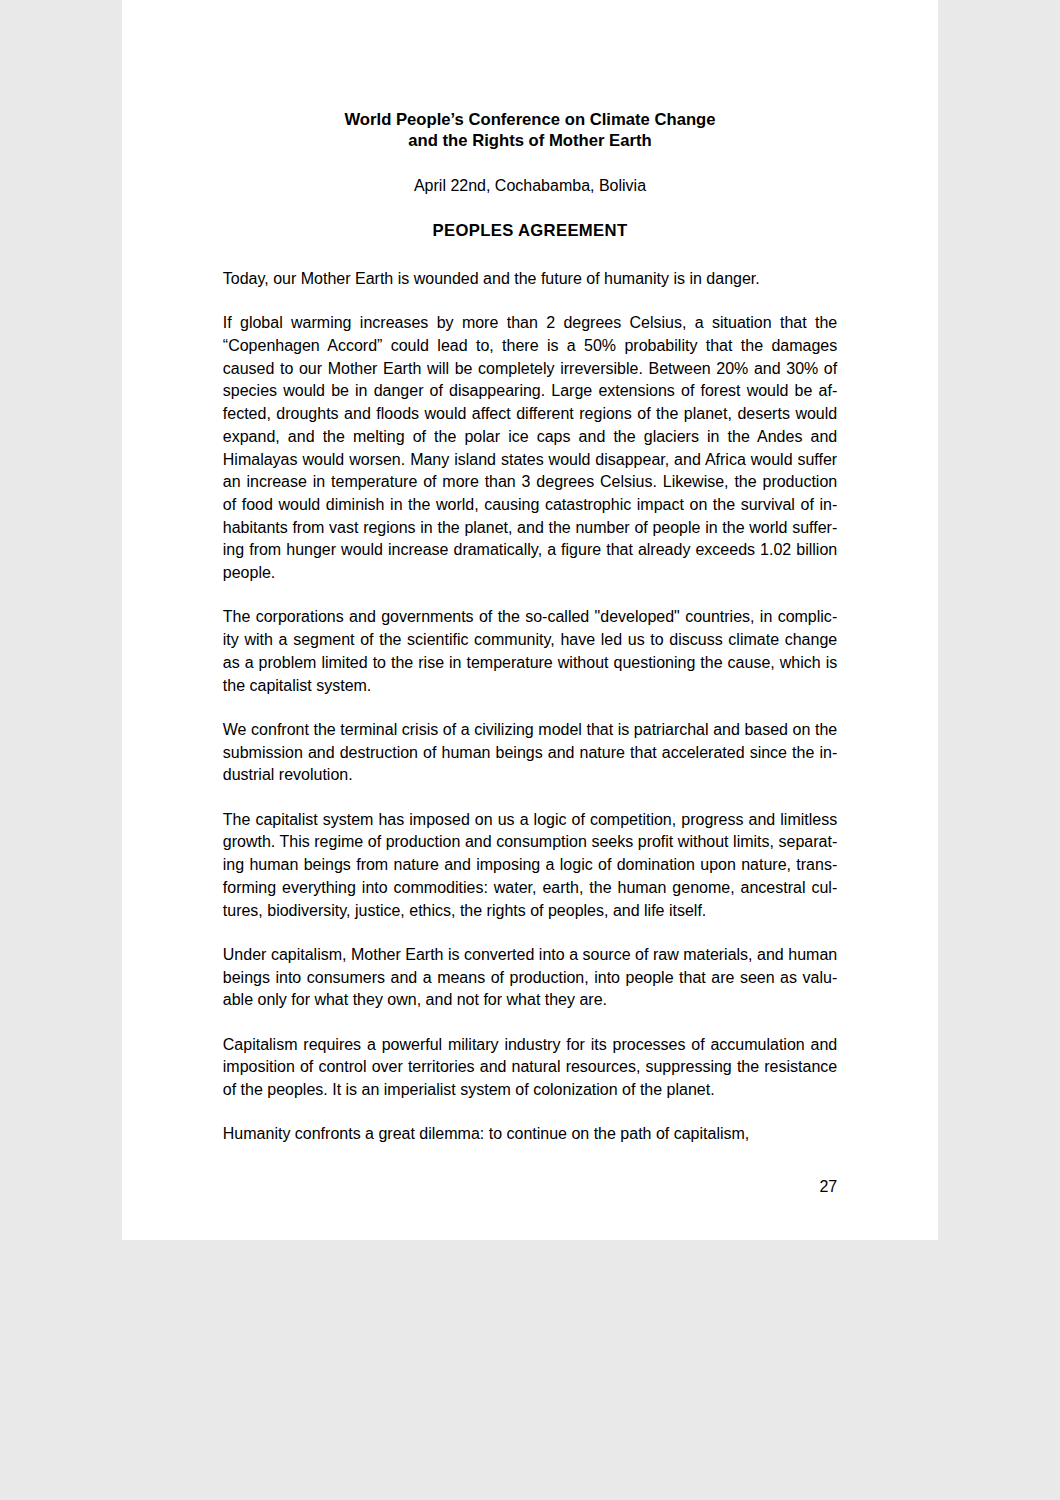World People’s Conference on Climate Change
and the Rights of Mother Earth
April 22nd, Cochabamba, Bolivia
PEOPLES AGREEMENT
Today, our Mother Earth is wounded and the future of humanity is in danger.
If global warming increases by more than 2 degrees Celsius, a situation that the “Copenhagen Accord” could lead to, there is a 50% probability that the damages caused to our Mother Earth will be completely irreversible. Between 20% and 30% of species would be in danger of disappearing. Large extensions of forest would be affected, droughts and floods would affect different regions of the planet, deserts would expand, and the melting of the polar ice caps and the glaciers in the Andes and Himalayas would worsen. Many island states would disappear, and Africa would suffer an increase in temperature of more than 3 degrees Celsius. Likewise, the production of food would diminish in the world, causing catastrophic impact on the survival of inhabitants from vast regions in the planet, and the number of people in the world suffering from hunger would increase dramatically, a figure that already exceeds 1.02 billion people.
The corporations and governments of the so-called "developed" countries, in complicity with a segment of the scientific community, have led us to discuss climate change as a problem limited to the rise in temperature without questioning the cause, which is the capitalist system.
We confront the terminal crisis of a civilizing model that is patriarchal and based on the submission and destruction of human beings and nature that accelerated since the industrial revolution.
The capitalist system has imposed on us a logic of competition, progress and limitless growth. This regime of production and consumption seeks profit without limits, separating human beings from nature and imposing a logic of domination upon nature, transforming everything into commodities: water, earth, the human genome, ancestral cultures, biodiversity, justice, ethics, the rights of peoples, and life itself.
Under capitalism, Mother Earth is converted into a source of raw materials, and human beings into consumers and a means of production, into people that are seen as valuable only for what they own, and not for what they are.
Capitalism requires a powerful military industry for its processes of accumulation and imposition of control over territories and natural resources, suppressing the resistance of the peoples. It is an imperialist system of colonization of the planet.
Humanity confronts a great dilemma: to continue on the path of capitalism,
27